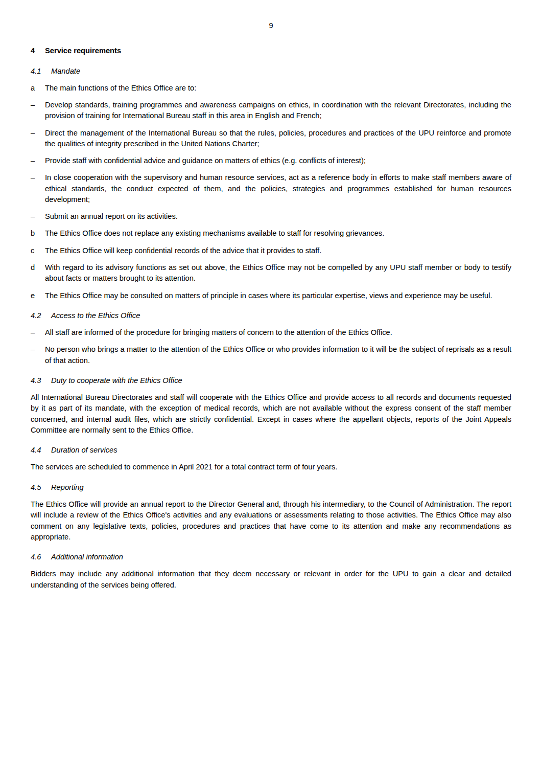9
4 Service requirements
4.1 Mandate
a
The main functions of the Ethics Office are to:
–
Develop standards, training programmes and awareness campaigns on ethics, in coordination with the relevant Directorates, including the provision of training for International Bureau staff in this area in English and French;
–
Direct the management of the International Bureau so that the rules, policies, procedures and practices of the UPU reinforce and promote the qualities of integrity prescribed in the United Nations Charter;
–
Provide staff with confidential advice and guidance on matters of ethics (e.g. conflicts of interest);
–
In close cooperation with the supervisory and human resource services, act as a reference body in efforts to make staff members aware of ethical standards, the conduct expected of them, and the policies, strategies and programmes established for human resources development;
–
Submit an annual report on its activities.
b
The Ethics Office does not replace any existing mechanisms available to staff for resolving grievances.
c
The Ethics Office will keep confidential records of the advice that it provides to staff.
d
With regard to its advisory functions as set out above, the Ethics Office may not be compelled by any UPU staff member or body to testify about facts or matters brought to its attention.
e
The Ethics Office may be consulted on matters of principle in cases where its particular expertise, views and experience may be useful.
4.2 Access to the Ethics Office
–
All staff are informed of the procedure for bringing matters of concern to the attention of the Ethics Office.
–
No person who brings a matter to the attention of the Ethics Office or who provides information to it will be the subject of reprisals as a result of that action.
4.3 Duty to cooperate with the Ethics Office
All International Bureau Directorates and staff will cooperate with the Ethics Office and provide access to all records and documents requested by it as part of its mandate, with the exception of medical records, which are not available without the express consent of the staff member concerned, and internal audit files, which are strictly confidential. Except in cases where the appellant objects, reports of the Joint Appeals Committee are normally sent to the Ethics Office.
4.4 Duration of services
The services are scheduled to commence in April 2021 for a total contract term of four years.
4.5 Reporting
The Ethics Office will provide an annual report to the Director General and, through his intermediary, to the Council of Administration. The report will include a review of the Ethics Office's activities and any evaluations or assessments relating to those activities. The Ethics Office may also comment on any legislative texts, policies, procedures and practices that have come to its attention and make any recommendations as appropriate.
4.6 Additional information
Bidders may include any additional information that they deem necessary or relevant in order for the UPU to gain a clear and detailed understanding of the services being offered.